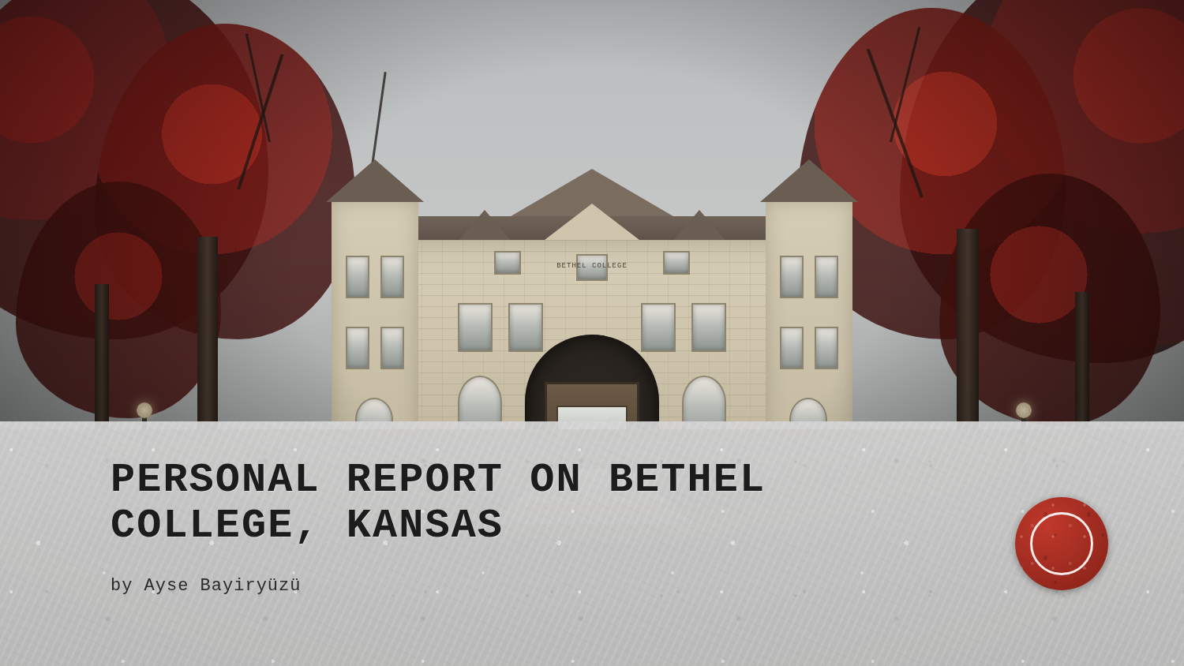BETHEL COLLEGE
Personal Report on Bethel College, Kansas
by Ayse Bayiryüzü